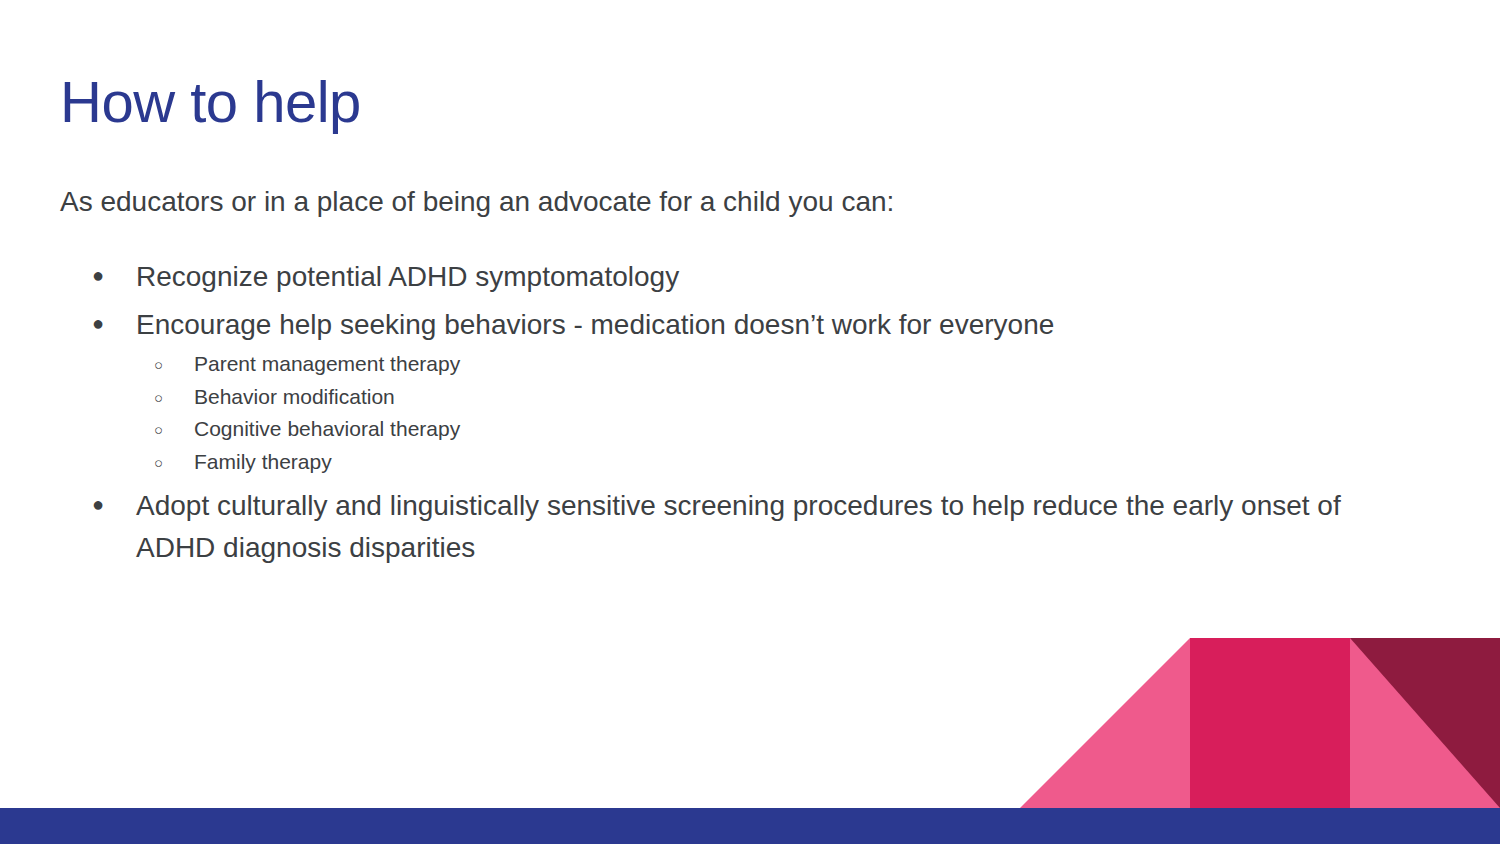How to help
As educators or in a place of being an advocate for a child you can:
Recognize potential ADHD symptomatology
Encourage help seeking behaviors - medication doesn’t work for everyone
Parent management therapy
Behavior modification
Cognitive behavioral therapy
Family therapy
Adopt culturally and linguistically sensitive screening procedures to help reduce the early onset of ADHD diagnosis disparities